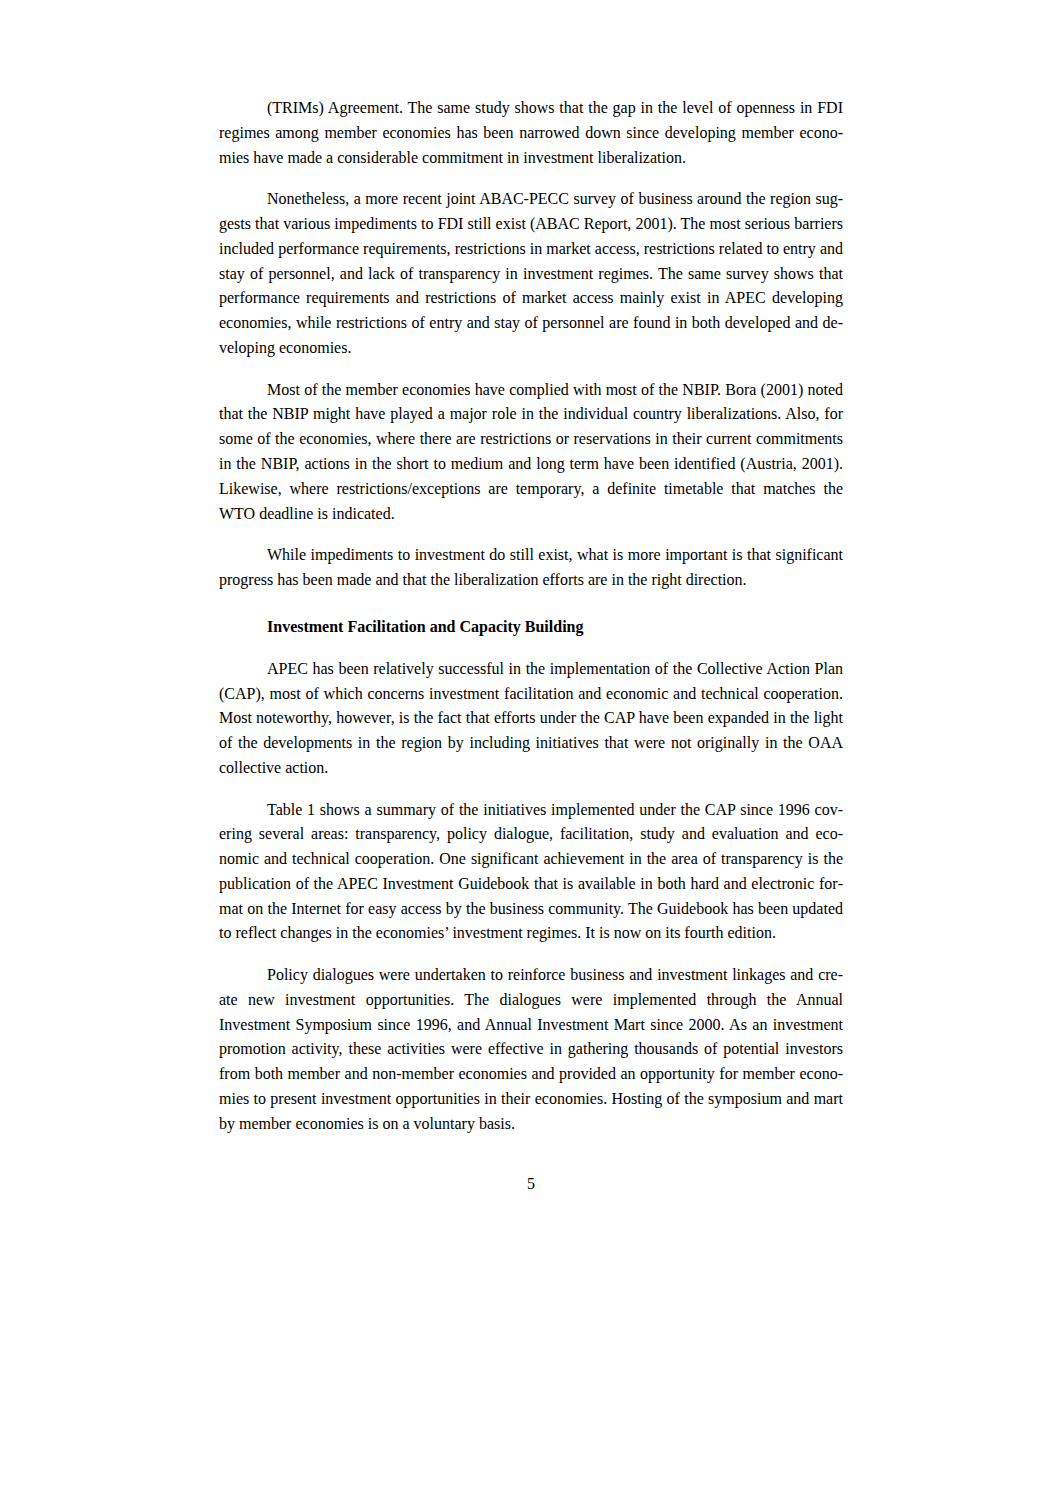(TRIMs) Agreement. The same study shows that the gap in the level of openness in FDI regimes among member economies has been narrowed down since developing member economies have made a considerable commitment in investment liberalization.
Nonetheless, a more recent joint ABAC-PECC survey of business around the region suggests that various impediments to FDI still exist (ABAC Report, 2001). The most serious barriers included performance requirements, restrictions in market access, restrictions related to entry and stay of personnel, and lack of transparency in investment regimes. The same survey shows that performance requirements and restrictions of market access mainly exist in APEC developing economies, while restrictions of entry and stay of personnel are found in both developed and developing economies.
Most of the member economies have complied with most of the NBIP. Bora (2001) noted that the NBIP might have played a major role in the individual country liberalizations. Also, for some of the economies, where there are restrictions or reservations in their current commitments in the NBIP, actions in the short to medium and long term have been identified (Austria, 2001). Likewise, where restrictions/exceptions are temporary, a definite timetable that matches the WTO deadline is indicated.
While impediments to investment do still exist, what is more important is that significant progress has been made and that the liberalization efforts are in the right direction.
Investment Facilitation and Capacity Building
APEC has been relatively successful in the implementation of the Collective Action Plan (CAP), most of which concerns investment facilitation and economic and technical cooperation. Most noteworthy, however, is the fact that efforts under the CAP have been expanded in the light of the developments in the region by including initiatives that were not originally in the OAA collective action.
Table 1 shows a summary of the initiatives implemented under the CAP since 1996 covering several areas: transparency, policy dialogue, facilitation, study and evaluation and economic and technical cooperation. One significant achievement in the area of transparency is the publication of the APEC Investment Guidebook that is available in both hard and electronic format on the Internet for easy access by the business community. The Guidebook has been updated to reflect changes in the economies’ investment regimes. It is now on its fourth edition.
Policy dialogues were undertaken to reinforce business and investment linkages and create new investment opportunities. The dialogues were implemented through the Annual Investment Symposium since 1996, and Annual Investment Mart since 2000. As an investment promotion activity, these activities were effective in gathering thousands of potential investors from both member and non-member economies and provided an opportunity for member economies to present investment opportunities in their economies. Hosting of the symposium and mart by member economies is on a voluntary basis.
5